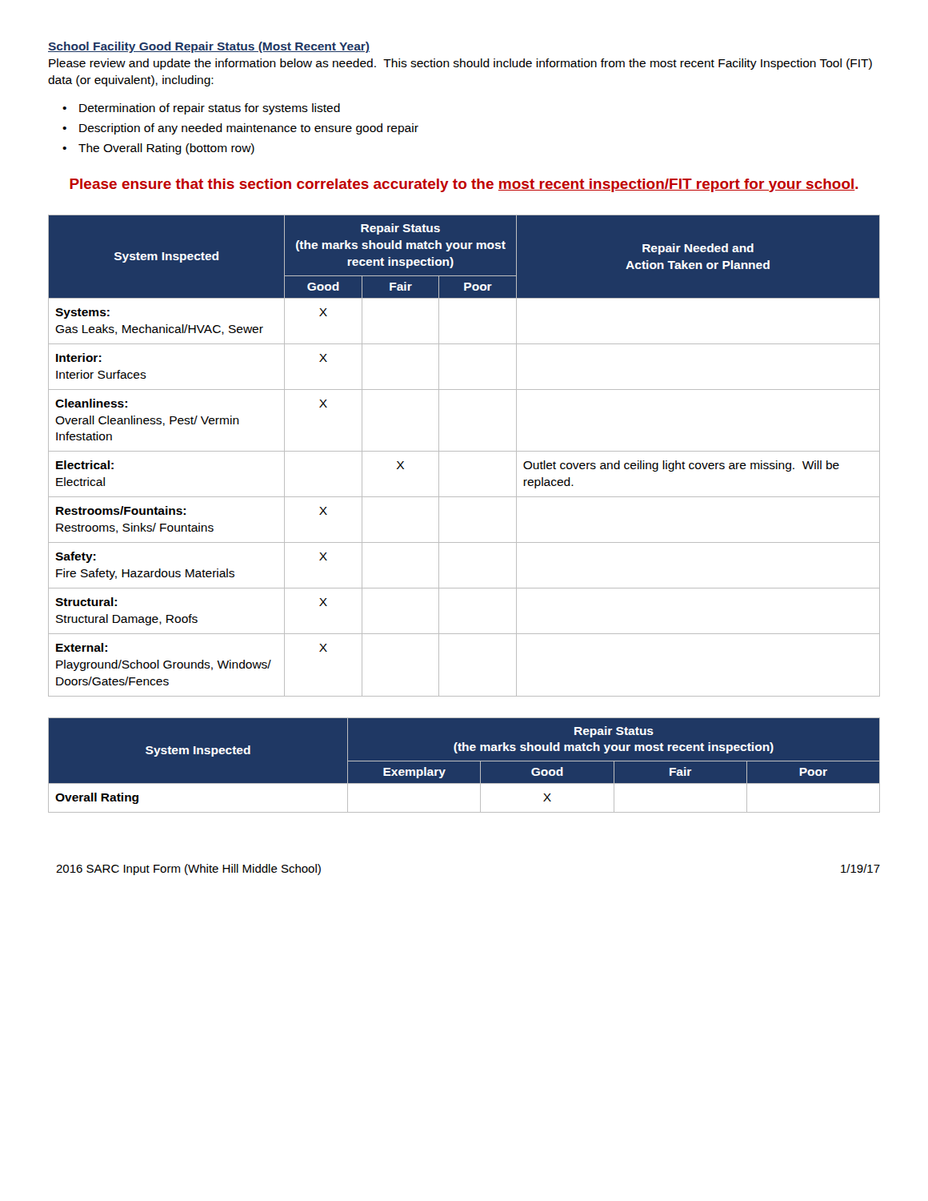School Facility Good Repair Status (Most Recent Year)
Please review and update the information below as needed. This section should include information from the most recent Facility Inspection Tool (FIT) data (or equivalent), including:
Determination of repair status for systems listed
Description of any needed maintenance to ensure good repair
The Overall Rating (bottom row)
Please ensure that this section correlates accurately to the most recent inspection/FIT report for your school.
| System Inspected | Repair Status (the marks should match your most recent inspection) | Repair Needed and Action Taken or Planned |
| --- | --- | --- |
| Good | Fair | Poor |
| Systems: Gas Leaks, Mechanical/HVAC, Sewer | X | | | |
| Interior: Interior Surfaces | X | | | |
| Cleanliness: Overall Cleanliness, Pest/ Vermin Infestation | X | | | |
| Electrical: Electrical | | X | | Outlet covers and ceiling light covers are missing. Will be replaced. |
| Restrooms/Fountains: Restrooms, Sinks/ Fountains | X | | | |
| Safety: Fire Safety, Hazardous Materials | X | | | |
| Structural: Structural Damage, Roofs | X | | | |
| External: Playground/School Grounds, Windows/ Doors/Gates/Fences | X | | | |
| System Inspected | Repair Status (the marks should match your most recent inspection) |
| --- | --- |
| Exemplary | Good | Fair | Poor |
| Overall Rating | | X | | |
2016 SARC Input Form (White Hill Middle School)
1/19/17